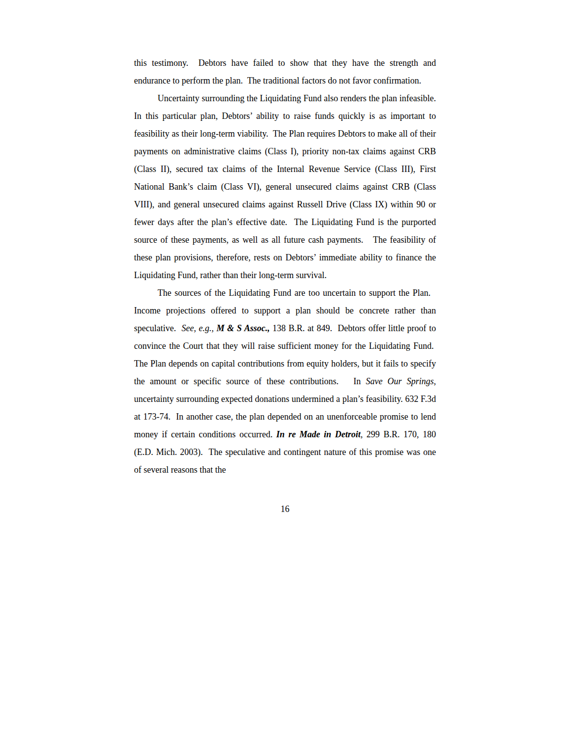this testimony. Debtors have failed to show that they have the strength and endurance to perform the plan. The traditional factors do not favor confirmation.
Uncertainty surrounding the Liquidating Fund also renders the plan infeasible. In this particular plan, Debtors’ ability to raise funds quickly is as important to feasibility as their long-term viability. The Plan requires Debtors to make all of their payments on administrative claims (Class I), priority non-tax claims against CRB (Class II), secured tax claims of the Internal Revenue Service (Class III), First National Bank’s claim (Class VI), general unsecured claims against CRB (Class VIII), and general unsecured claims against Russell Drive (Class IX) within 90 or fewer days after the plan’s effective date. The Liquidating Fund is the purported source of these payments, as well as all future cash payments. The feasibility of these plan provisions, therefore, rests on Debtors’ immediate ability to finance the Liquidating Fund, rather than their long-term survival.
The sources of the Liquidating Fund are too uncertain to support the Plan. Income projections offered to support a plan should be concrete rather than speculative. See, e.g., M & S Assoc., 138 B.R. at 849. Debtors offer little proof to convince the Court that they will raise sufficient money for the Liquidating Fund. The Plan depends on capital contributions from equity holders, but it fails to specify the amount or specific source of these contributions. In Save Our Springs, uncertainty surrounding expected donations undermined a plan’s feasibility. 632 F.3d at 173-74. In another case, the plan depended on an unenforceable promise to lend money if certain conditions occurred. In re Made in Detroit, 299 B.R. 170, 180 (E.D. Mich. 2003). The speculative and contingent nature of this promise was one of several reasons that the
16